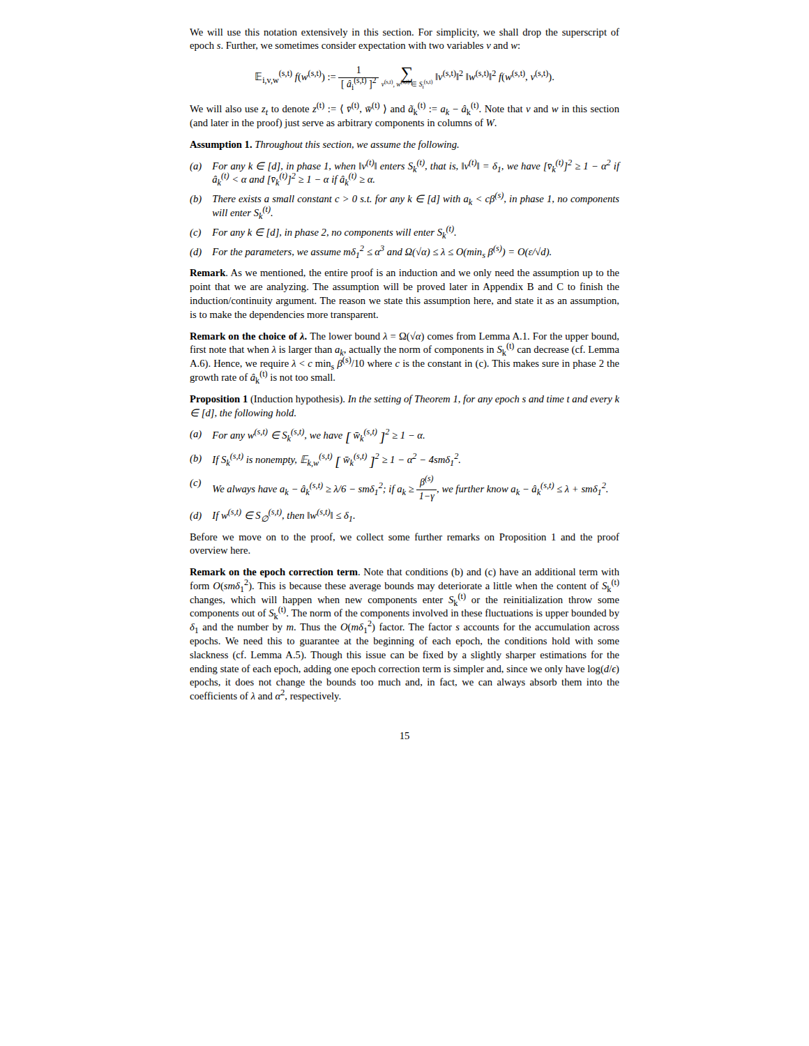We will use this notation extensively in this section. For simplicity, we shall drop the superscript of epoch s. Further, we sometimes consider expectation with two variables v and w:
𝔼i,v,w(s,t) f(w(s,t)) := 1 [ âi(s,t) ]2 ∑ v(s,t), w(s,t) ∈ Si(s,t) ‖v(s,t)‖2 ‖w(s,t)‖2 f(w(s,t), v(s,t)).
We will also use zt to denote z(t) := ⟨ v̄(t), w̄(t) ⟩ and ãk(t) := ak − âk(t). Note that v and w in this section (and later in the proof) just serve as arbitrary components in columns of W.
Assumption 1. Throughout this section, we assume the following.
(a) For any k ∈ [d], in phase 1, when ‖v(t)‖ enters Sk(t), that is, ‖v(t)‖ = δ1, we have [v̄k(t)]2 ≥ 1 − α2 if âk(t) < α and [v̄k(t)]2 ≥ 1 − α if âk(t) ≥ α.
(b) There exists a small constant c > 0 s.t. for any k ∈ [d] with ak < cβ(s), in phase 1, no components will enter Sk(t).
(c) For any k ∈ [d], in phase 2, no components will enter Sk(t).
(d) For the parameters, we assume mδ12 ≤ α3 and Ω(√α) ≤ λ ≤ O(mins β(s)) = O(ε/√d).
Remark. As we mentioned, the entire proof is an induction and we only need the assumption up to the point that we are analyzing. The assumption will be proved later in Appendix B and C to finish the induction/continuity argument. The reason we state this assumption here, and state it as an assumption, is to make the dependencies more transparent.
Remark on the choice of λ. The lower bound λ = Ω(√α) comes from Lemma A.1. For the upper bound, first note that when λ is larger than ak, actually the norm of components in Sk(t) can decrease (cf. Lemma A.6). Hence, we require λ < c mins β(s)/10 where c is the constant in (c). This makes sure in phase 2 the growth rate of âk(t) is not too small.
Proposition 1 (Induction hypothesis). In the setting of Theorem 1, for any epoch s and time t and every k ∈ [d], the following hold.
(a) For any w(s,t) ∈ Sk(s,t), we have [ w̄k(s,t) ]2 ≥ 1 − α.
(b) If Sk(s,t) is nonempty, 𝔼k,w(s,t) [ w̄k(s,t) ]2 ≥ 1 − α2 − 4smδ12.
(c) We always have ak − âk(s,t) ≥ λ/6 − smδ12; if ak ≥ β(s) 1−γ, we further know ak − âk(s,t) ≤ λ + smδ12.
(d) If w(s,t) ∈ S∅(s,t), then ‖w(s,t)‖ ≤ δ1.
Before we move on to the proof, we collect some further remarks on Proposition 1 and the proof overview here.
Remark on the epoch correction term. Note that conditions (b) and (c) have an additional term with form O(smδ12). This is because these average bounds may deteriorate a little when the content of Sk(t) changes, which will happen when new components enter Sk(t) or the reinitialization throw some components out of Sk(t). The norm of the components involved in these fluctuations is upper bounded by δ1 and the number by m. Thus the O(mδ12) factor. The factor s accounts for the accumulation across epochs. We need this to guarantee at the beginning of each epoch, the conditions hold with some slackness (cf. Lemma A.5). Though this issue can be fixed by a slightly sharper estimations for the ending state of each epoch, adding one epoch correction term is simpler and, since we only have log(d/ϵ) epochs, it does not change the bounds too much and, in fact, we can always absorb them into the coefficients of λ and α2, respectively.
15